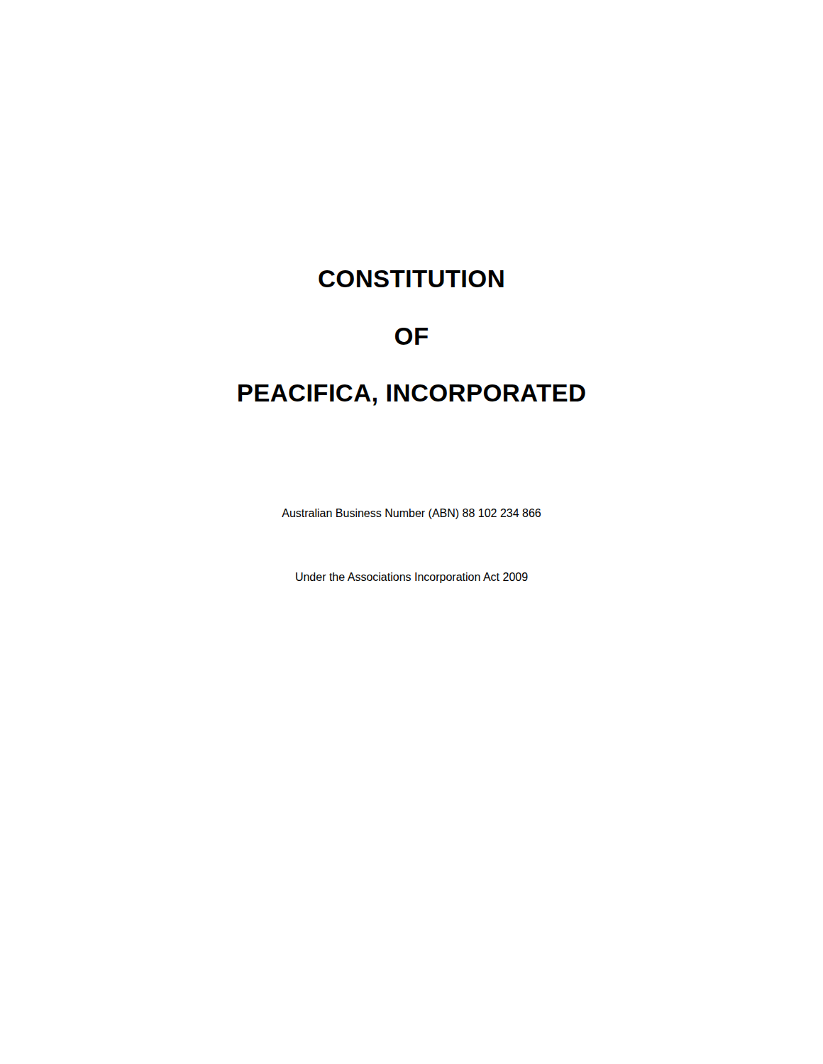CONSTITUTION
OF
PEACIFICA, INCORPORATED
Australian Business Number (ABN) 88 102 234 866
Under the Associations Incorporation Act 2009